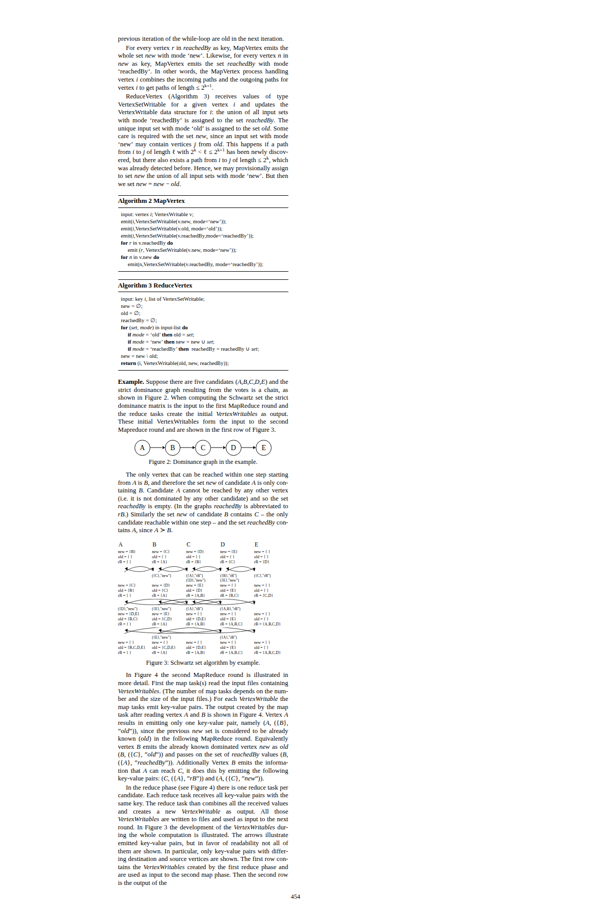previous iteration of the while-loop are old in the next iteration.
For every vertex r in reachedBy as key, MapVertex emits the whole set new with mode ‘new’. Likewise, for every vertex n in new as key, MapVertex emits the set reachedBy with mode ‘reachedBy’. In other words, the MapVertex process handling vertex i combines the incoming paths and the outgoing paths for vertex i to get paths of length ≤ 2k+1.
ReduceVertex (Algorithm 3) receives values of type VertexSetWritable for a given vertex i and updates the VertexWritable data structure for i: the union of all input sets with mode ‘reachedBy’ is assigned to the set reachedBy. The unique input set with mode ‘old’ is assigned to the set old. Some care is required with the set new, since an input set with mode ‘new’ may contain vertices j from old. This happens if a path from i to j of length ℓ with 2k < ℓ ≤ 2k+1 has been newly discovered, but there also exists a path from i to j of length ≤ 2k, which was already detected before. Hence, we may provisionally assign to set new the union of all input sets with mode ‘new’. But then we set new = new − old.
Algorithm 2 MapVertex
input: vertex i; VertexWritable v;
emit(i,VertexSetWritable(v.new, mode=‘new’));
emit(i,VertexSetWritable(v.old, mode=‘old’));
emit(i,VertexSetWritable(v.reachedBy,mode=‘reachedBy’));
for r in v.reachedBy do
emit (r, VertexSetWritable(v.new, mode=‘new’));
for n in v.new do
emit(n,VertexSetWritable(v.reachedBy, mode=‘reachedBy’));
Algorithm 3 ReduceVertex
input: key i, list of VertexSetWritable;
new = ∅;
old = ∅;
reachedBy = ∅;
for (set, mode) in input-list do
if mode = ‘old’ then old = set;
if mode = ‘new’ then new = new ∪ set;
if mode = ‘reachedBy’ then reachedBy = reachedBy ∪ set;
new = new \ old;
return (i, VertexWritable(old, new, reachedBy));
Example. Suppose there are five candidates (A,B,C,D,E) and the strict dominance graph resulting from the votes is a chain, as shown in Figure 2. When computing the Schwartz set the strict dominance matrix is the input to the first MapReduce round and the reduce tasks create the initial VertexWritables as output. These initial VertexWritables form the input to the second Mapreduce round and are shown in the first row of Figure 3.
A
B
C
D
E
Figure 2: Dominance graph in the example.
The only vertex that can be reached within one step starting from A is B, and therefore the set new of candidate A is only containing B. Candidate A cannot be reached by any other vertex (i.e. it is not dominated by any other candidate) and so the set reachedBy is empty. (In the graphs reachedBy is abbreviated to rB.) Similarly the set new of candidate B contains C – the only candidate reachable within one step – and the set reachedBy contains A, since A ≻ B.
| A | B | C | D | E |
| --- | --- | --- | --- | --- |
| new = {B} old = { } rB = { } | new = {C} old = { } rB = {A} | new = {D} old = { } rB = {B} | new = {E} old = { } rB = {C} | new = { } old = { } rB = {D} |
| | ({C},"new") | ({A},"rB") ({D},"new") | ({B},"rB") ({E},"new") | ({C},"rB") |
| new = {C} old = {B} rB = { } | new = {D} old = {C} rB = {A} | new = {E} old = {D} rB = {A,B} | new = { } old = {E} rB = {B,C} | new = { } old = { } rB = {C,D} |
| ({D},"new") | ({E},"new") | ({A},"rB") | ({A,B},"rB") | |
| new = {D,E} old = {B,C} rB = { } | new = {E} old = {C,D} rB = {A} | new = { } old = {D,E} rB = {A,B} | new = { } old = {E} rB = {A,B,C} | new = { } old = { } rB = {A,B,C,D} |
| | ({E},"new") | | ({A},"rB") | |
| new = { } old = {B,C,D,E} rB = { } | new = { } old = {C,D,E} rB = {A} | new = { } old = {D,E} rB = {A,B} | new = { } old = {E} rB = {A,B,C} | new = { } old = { } rB = {A,B,C,D} |
Figure 3: Schwartz set algorithm by example.
In Figure 4 the second MapReduce round is illustrated in more detail. First the map task(s) read the input files containing VertexWritables. (The number of map tasks depends on the number and the size of the input files.) For each VertexWritable the map tasks emit key-value pairs. The output created by the map task after reading vertex A and B is shown in Figure 4. Vertex A results in emitting only one key-value pair, namely (A, ({B}, ”old”)), since the previous new set is considered to be already known (old) in the following MapReduce round. Equivalently vertex B emits the already known dominated vertex new as old (B, ({C}, ”old”)) and passes on the set of reachedBy values (B, ({A}, ”reachedBy”)). Additionally Vertex B emits the information that A can reach C, it does this by emitting the following key-value pairs: (C, ({A}, ”rB”)) and (A, ({C}, ”new”)).
In the reduce phase (see Figure 4) there is one reduce task per candidate. Each reduce task receives all key-value pairs with the same key. The reduce task than combines all the received values and creates a new VertexWritable as output. All those VertexWritables are written to files and used as input to the next round. In Figure 3 the development of the VertexWritables during the whole computation is illustrated. The arrows illustrate emitted key-value pairs, but in favor of readability not all of them are shown. In particular, only key-value pairs with differing destination and source vertices are shown. The first row contains the VertexWritables created by the first reduce phase and are used as input to the second map phase. Then the second row is the output of the
454